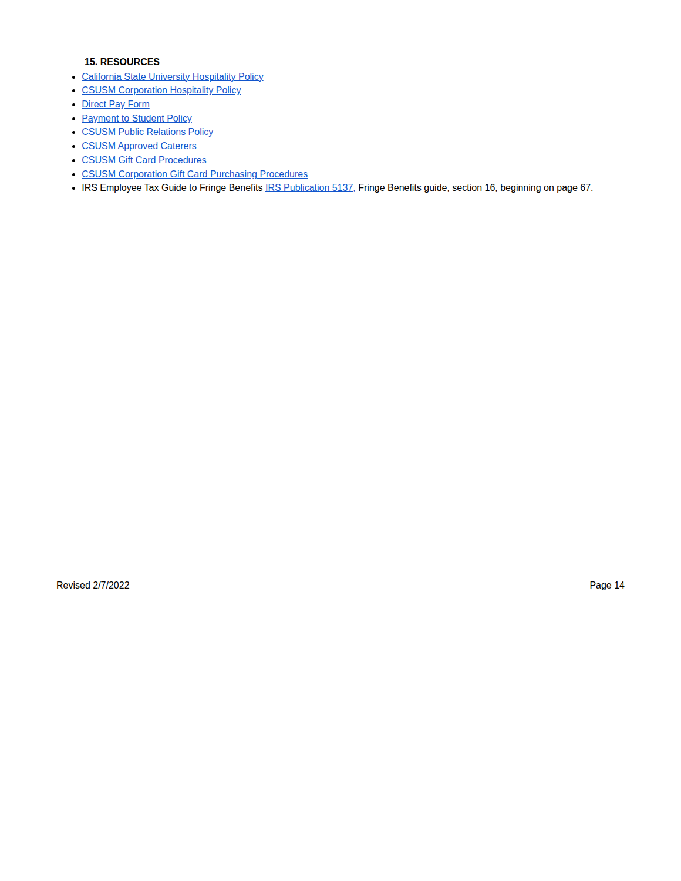15. RESOURCES
California State University Hospitality Policy
CSUSM Corporation Hospitality Policy
Direct Pay Form
Payment to Student Policy
CSUSM Public Relations Policy
CSUSM Approved Caterers
CSUSM Gift Card Procedures
CSUSM Corporation Gift Card Purchasing Procedures
IRS Employee Tax Guide to Fringe Benefits IRS Publication 5137, Fringe Benefits guide, section 16, beginning on page 67.
Revised 2/7/2022 Page 14